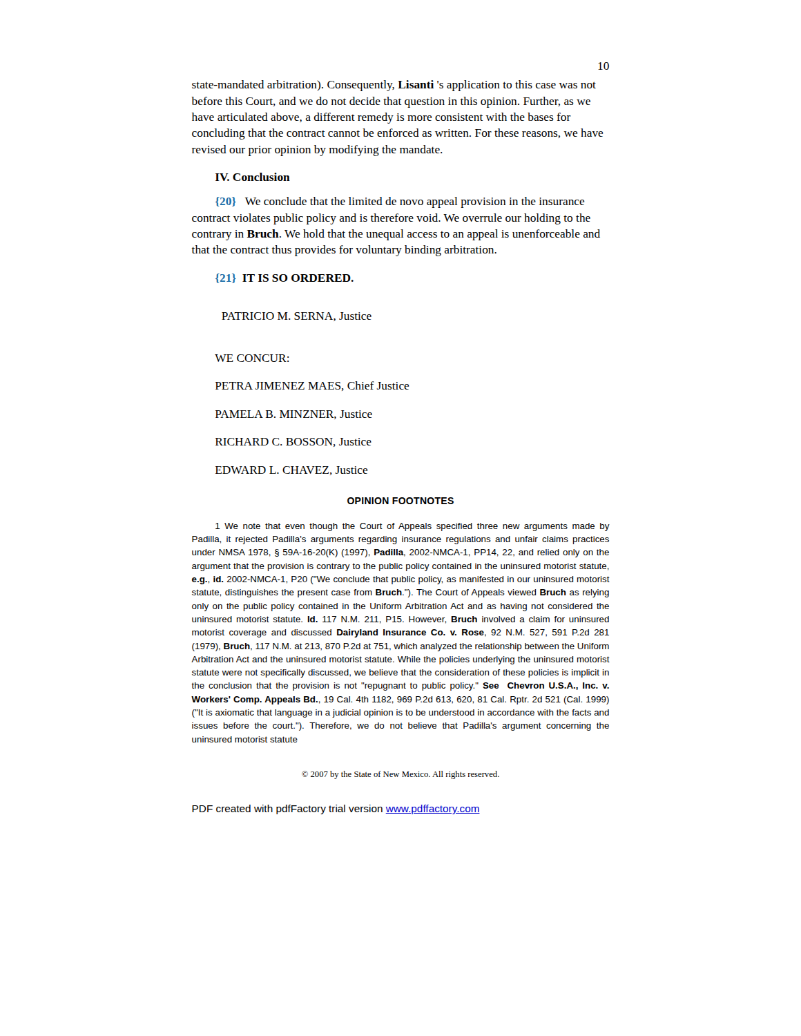10
state-mandated arbitration). Consequently, Lisanti 's application to this case was not before this Court, and we do not decide that question in this opinion. Further, as we have articulated above, a different remedy is more consistent with the bases for concluding that the contract cannot be enforced as written. For these reasons, we have revised our prior opinion by modifying the mandate.
IV. Conclusion
{20} We conclude that the limited de novo appeal provision in the insurance contract violates public policy and is therefore void. We overrule our holding to the contrary in Bruch. We hold that the unequal access to an appeal is unenforceable and that the contract thus provides for voluntary binding arbitration.
{21} IT IS SO ORDERED.
PATRICIO M. SERNA, Justice
WE CONCUR:
PETRA JIMENEZ MAES, Chief Justice
PAMELA B. MINZNER, Justice
RICHARD C. BOSSON, Justice
EDWARD L. CHAVEZ, Justice
OPINION FOOTNOTES
1 We note that even though the Court of Appeals specified three new arguments made by Padilla, it rejected Padilla's arguments regarding insurance regulations and unfair claims practices under NMSA 1978, § 59A-16-20(K) (1997), Padilla, 2002-NMCA-1, PP14, 22, and relied only on the argument that the provision is contrary to the public policy contained in the uninsured motorist statute, e.g., id. 2002-NMCA-1, P20 ("We conclude that public policy, as manifested in our uninsured motorist statute, distinguishes the present case from Bruch."). The Court of Appeals viewed Bruch as relying only on the public policy contained in the Uniform Arbitration Act and as having not considered the uninsured motorist statute. Id. 117 N.M. 211, P15. However, Bruch involved a claim for uninsured motorist coverage and discussed Dairyland Insurance Co. v. Rose, 92 N.M. 527, 591 P.2d 281 (1979), Bruch, 117 N.M. at 213, 870 P.2d at 751, which analyzed the relationship between the Uniform Arbitration Act and the uninsured motorist statute. While the policies underlying the uninsured motorist statute were not specifically discussed, we believe that the consideration of these policies is implicit in the conclusion that the provision is not "repugnant to public policy." See Chevron U.S.A., Inc. v. Workers' Comp. Appeals Bd., 19 Cal. 4th 1182, 969 P.2d 613, 620, 81 Cal. Rptr. 2d 521 (Cal. 1999) ("It is axiomatic that language in a judicial opinion is to be understood in accordance with the facts and issues before the court."). Therefore, we do not believe that Padilla's argument concerning the uninsured motorist statute
© 2007 by the State of New Mexico. All rights reserved.
PDF created with pdfFactory trial version www.pdffactory.com